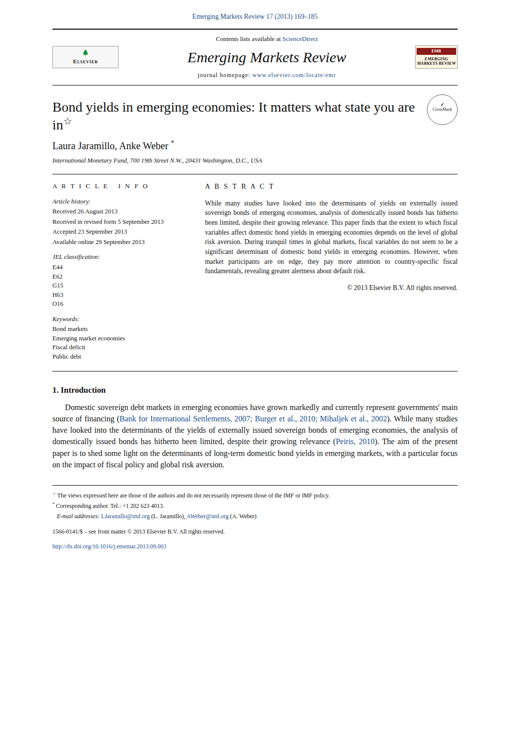Emerging Markets Review 17 (2013) 169–185
🌲
Elsevier
Contents lists available at ScienceDirect
Emerging Markets Review
journal homepage: www.elsevier.com/locate/emr
EMR
EMERGING MARKETS REVIEW
✓CrossMark
Bond yields in emerging economies: It matters what state you are in☆
Laura Jaramillo, Anke Weber *
International Monetary Fund, 700 19th Street N.W., 20431 Washington, D.C., USA
A R T I C L E I N F O
Article history:
Received 26 August 2013
Received in revised form 5 September 2013
Accepted 23 September 2013
Available online 29 September 2013
JEL classification:
E44
E62
G15
H63
O16
Keywords:
Bond markets
Emerging market economies
Fiscal deficit
Public debt
A B S T R A C T
While many studies have looked into the determinants of yields on externally issued sovereign bonds of emerging economies, analysis of domestically issued bonds has hitherto been limited, despite their growing relevance. This paper finds that the extent to which fiscal variables affect domestic bond yields in emerging economies depends on the level of global risk aversion. During tranquil times in global markets, fiscal variables do not seem to be a significant determinant of domestic bond yields in emerging economies. However, when market participants are on edge, they pay more attention to country-specific fiscal fundamentals, revealing greater alertness about default risk.
© 2013 Elsevier B.V. All rights reserved.
1. Introduction
Domestic sovereign debt markets in emerging economies have grown markedly and currently represent governments' main source of financing (Bank for International Settlements, 2007; Burger et al., 2010; Mihaljek et al., 2002). While many studies have looked into the determinants of the yields of externally issued sovereign bonds of emerging economies, the analysis of domestically issued bonds has hitherto been limited, despite their growing relevance (Peiris, 2010). The aim of the present paper is to shed some light on the determinants of long-term domestic bond yields in emerging markets, with a particular focus on the impact of fiscal policy and global risk aversion.
☆ The views expressed here are those of the authors and do not necessarily represent those of the IMF or IMF policy.
* Corresponding author. Tel.: +1 202 623 4013.
E-mail addresses: LJaramillo@imf.org (L. Jaramillo), AWeber@imf.org (A. Weber)
1566-0141/$ – see front matter © 2013 Elsevier B.V. All rights reserved.
http://dx.doi.org/10.1016/j.ememar.2013.09.003